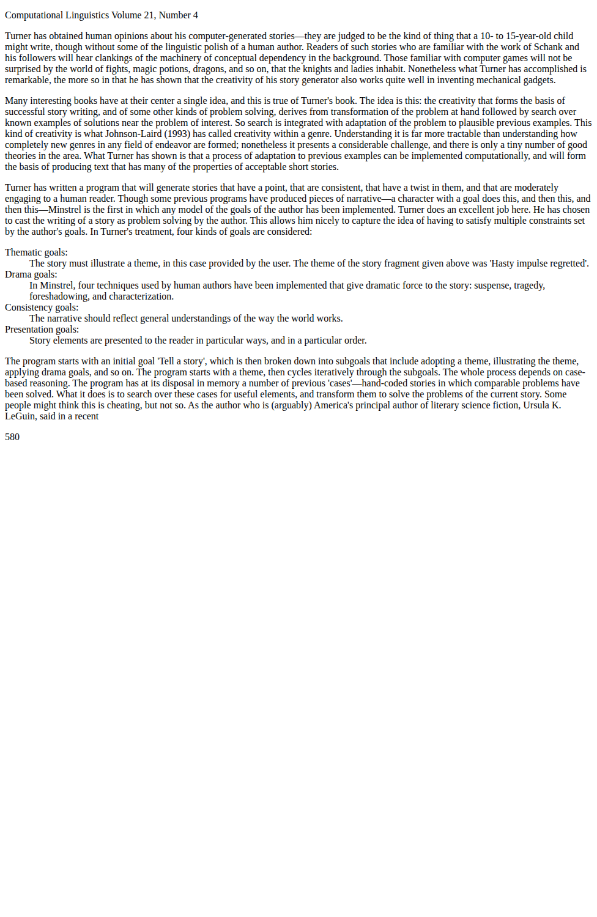Computational Linguistics Volume 21, Number 4
Turner has obtained human opinions about his computer-generated stories—they are judged to be the kind of thing that a 10- to 15-year-old child might write, though without some of the linguistic polish of a human author. Readers of such stories who are familiar with the work of Schank and his followers will hear clankings of the machinery of conceptual dependency in the background. Those familiar with computer games will not be surprised by the world of fights, magic potions, dragons, and so on, that the knights and ladies inhabit. Nonetheless what Turner has accomplished is remarkable, the more so in that he has shown that the creativity of his story generator also works quite well in inventing mechanical gadgets.
Many interesting books have at their center a single idea, and this is true of Turner's book. The idea is this: the creativity that forms the basis of successful story writing, and of some other kinds of problem solving, derives from transformation of the problem at hand followed by search over known examples of solutions near the problem of interest. So search is integrated with adaptation of the problem to plausible previous examples. This kind of creativity is what Johnson-Laird (1993) has called creativity within a genre. Understanding it is far more tractable than understanding how completely new genres in any field of endeavor are formed; nonetheless it presents a considerable challenge, and there is only a tiny number of good theories in the area. What Turner has shown is that a process of adaptation to previous examples can be implemented computationally, and will form the basis of producing text that has many of the properties of acceptable short stories.
Turner has written a program that will generate stories that have a point, that are consistent, that have a twist in them, and that are moderately engaging to a human reader. Though some previous programs have produced pieces of narrative—a character with a goal does this, and then this, and then this—Minstrel is the first in which any model of the goals of the author has been implemented. Turner does an excellent job here. He has chosen to cast the writing of a story as problem solving by the author. This allows him nicely to capture the idea of having to satisfy multiple constraints set by the author's goals. In Turner's treatment, four kinds of goals are considered:
Thematic goals:
The story must illustrate a theme, in this case provided by the user. The theme of the story fragment given above was 'Hasty impulse regretted'.
Drama goals:
In Minstrel, four techniques used by human authors have been implemented that give dramatic force to the story: suspense, tragedy, foreshadowing, and characterization.
Consistency goals:
The narrative should reflect general understandings of the way the world works.
Presentation goals:
Story elements are presented to the reader in particular ways, and in a particular order.
The program starts with an initial goal 'Tell a story', which is then broken down into subgoals that include adopting a theme, illustrating the theme, applying drama goals, and so on. The program starts with a theme, then cycles iteratively through the subgoals. The whole process depends on case-based reasoning. The program has at its disposal in memory a number of previous 'cases'—hand-coded stories in which comparable problems have been solved. What it does is to search over these cases for useful elements, and transform them to solve the problems of the current story. Some people might think this is cheating, but not so. As the author who is (arguably) America's principal author of literary science fiction, Ursula K. LeGuin, said in a recent
580